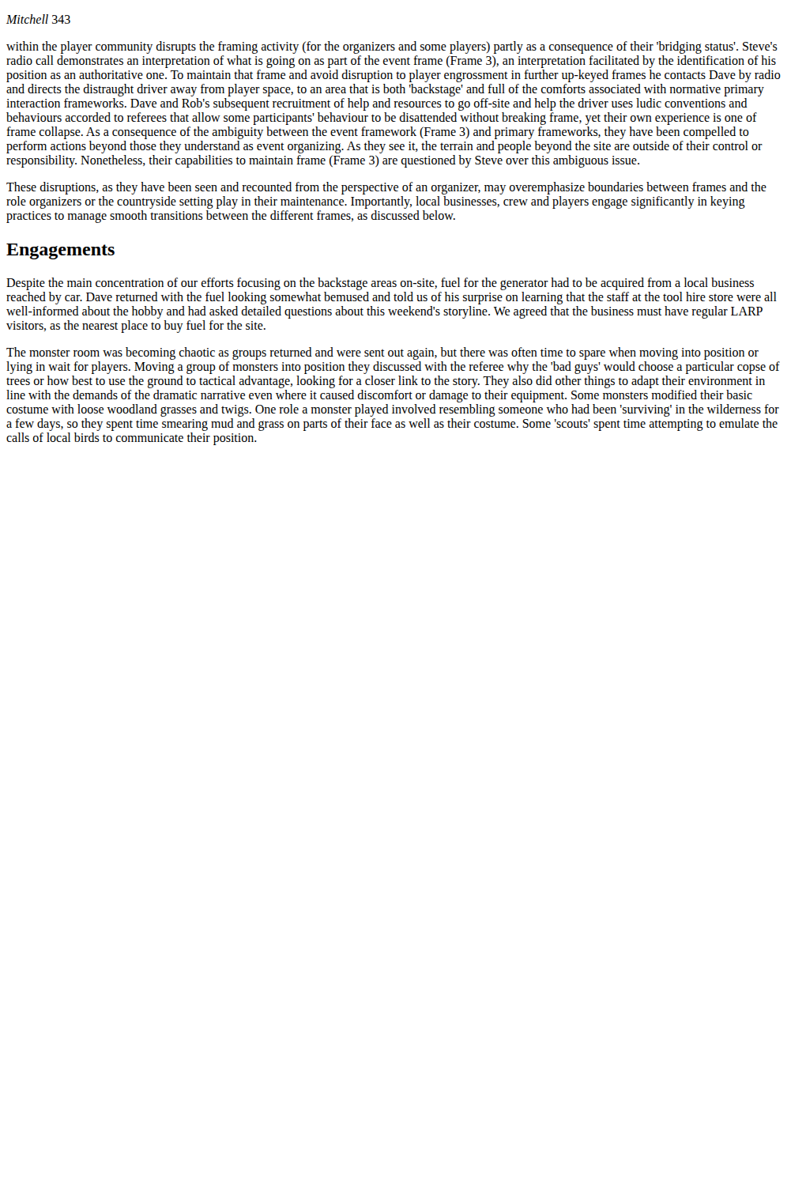Mitchell 343
within the player community disrupts the framing activity (for the organizers and some players) partly as a consequence of their 'bridging status'. Steve's radio call demonstrates an interpretation of what is going on as part of the event frame (Frame 3), an interpretation facilitated by the identification of his position as an authoritative one. To maintain that frame and avoid disruption to player engrossment in further up-keyed frames he contacts Dave by radio and directs the distraught driver away from player space, to an area that is both 'backstage' and full of the comforts associated with normative primary interaction frameworks. Dave and Rob's subsequent recruitment of help and resources to go off-site and help the driver uses ludic conventions and behaviours accorded to referees that allow some participants' behaviour to be disattended without breaking frame, yet their own experience is one of frame collapse. As a consequence of the ambiguity between the event framework (Frame 3) and primary frameworks, they have been compelled to perform actions beyond those they understand as event organizing. As they see it, the terrain and people beyond the site are outside of their control or responsibility. Nonetheless, their capabilities to maintain frame (Frame 3) are questioned by Steve over this ambiguous issue.
These disruptions, as they have been seen and recounted from the perspective of an organizer, may overemphasize boundaries between frames and the role organizers or the countryside setting play in their maintenance. Importantly, local businesses, crew and players engage significantly in keying practices to manage smooth transitions between the different frames, as discussed below.
Engagements
Despite the main concentration of our efforts focusing on the backstage areas on-site, fuel for the generator had to be acquired from a local business reached by car. Dave returned with the fuel looking somewhat bemused and told us of his surprise on learning that the staff at the tool hire store were all well-informed about the hobby and had asked detailed questions about this weekend's storyline. We agreed that the business must have regular LARP visitors, as the nearest place to buy fuel for the site.
The monster room was becoming chaotic as groups returned and were sent out again, but there was often time to spare when moving into position or lying in wait for players. Moving a group of monsters into position they discussed with the referee why the 'bad guys' would choose a particular copse of trees or how best to use the ground to tactical advantage, looking for a closer link to the story. They also did other things to adapt their environment in line with the demands of the dramatic narrative even where it caused discomfort or damage to their equipment. Some monsters modified their basic costume with loose woodland grasses and twigs. One role a monster played involved resembling someone who had been 'surviving' in the wilderness for a few days, so they spent time smearing mud and grass on parts of their face as well as their costume. Some 'scouts' spent time attempting to emulate the calls of local birds to communicate their position.